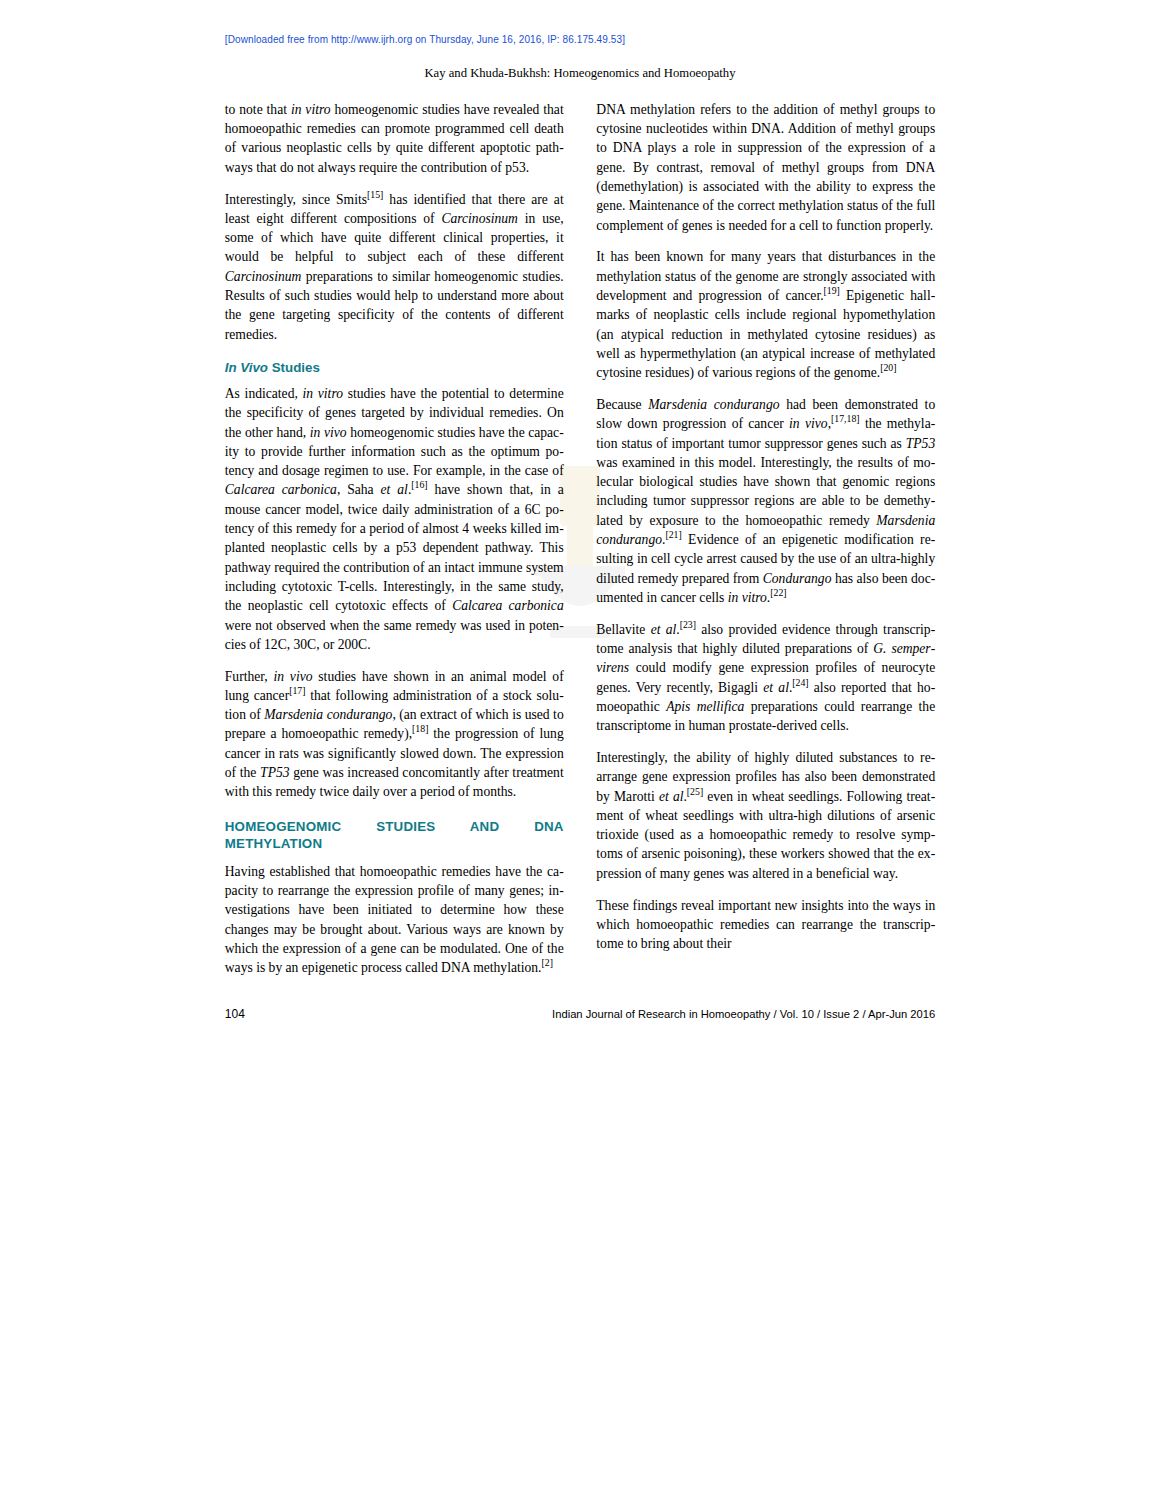[Downloaded free from http://www.ijrh.org on Thursday, June 16, 2016, IP: 86.175.49.53]
Kay and Khuda-Bukhsh: Homeogenomics and Homoeopathy
to note that in vitro homeogenomic studies have revealed that homoeopathic remedies can promote programmed cell death of various neoplastic cells by quite different apoptotic pathways that do not always require the contribution of p53.
Interestingly, since Smits[15] has identified that there are at least eight different compositions of Carcinosinum in use, some of which have quite different clinical properties, it would be helpful to subject each of these different Carcinosinum preparations to similar homeogenomic studies. Results of such studies would help to understand more about the gene targeting specificity of the contents of different remedies.
In Vivo Studies
As indicated, in vitro studies have the potential to determine the specificity of genes targeted by individual remedies. On the other hand, in vivo homeogenomic studies have the capacity to provide further information such as the optimum potency and dosage regimen to use. For example, in the case of Calcarea carbonica, Saha et al.[16] have shown that, in a mouse cancer model, twice daily administration of a 6C potency of this remedy for a period of almost 4 weeks killed implanted neoplastic cells by a p53 dependent pathway. This pathway required the contribution of an intact immune system including cytotoxic T-cells. Interestingly, in the same study, the neoplastic cell cytotoxic effects of Calcarea carbonica were not observed when the same remedy was used in potencies of 12C, 30C, or 200C.
Further, in vivo studies have shown in an animal model of lung cancer[17] that following administration of a stock solution of Marsdenia condurango, (an extract of which is used to prepare a homoeopathic remedy),[18] the progression of lung cancer in rats was significantly slowed down. The expression of the TP53 gene was increased concomitantly after treatment with this remedy twice daily over a period of months.
Homeogenomic studies and DNA methylation
Having established that homoeopathic remedies have the capacity to rearrange the expression profile of many genes; investigations have been initiated to determine how these changes may be brought about. Various ways are known by which the expression of a gene can be modulated. One of the ways is by an epigenetic process called DNA methylation.[2]
DNA methylation refers to the addition of methyl groups to cytosine nucleotides within DNA. Addition of methyl groups to DNA plays a role in suppression of the expression of a gene. By contrast, removal of methyl groups from DNA (demethylation) is associated with the ability to express the gene. Maintenance of the correct methylation status of the full complement of genes is needed for a cell to function properly.
It has been known for many years that disturbances in the methylation status of the genome are strongly associated with development and progression of cancer.[19] Epigenetic hallmarks of neoplastic cells include regional hypomethylation (an atypical reduction in methylated cytosine residues) as well as hypermethylation (an atypical increase of methylated cytosine residues) of various regions of the genome.[20]
Because Marsdenia condurango had been demonstrated to slow down progression of cancer in vivo,[17,18] the methylation status of important tumor suppressor genes such as TP53 was examined in this model. Interestingly, the results of molecular biological studies have shown that genomic regions including tumor suppressor regions are able to be demethylated by exposure to the homoeopathic remedy Marsdenia condurango.[21] Evidence of an epigenetic modification resulting in cell cycle arrest caused by the use of an ultra-highly diluted remedy prepared from Condurango has also been documented in cancer cells in vitro.[22]
Bellavite et al.[23] also provided evidence through transcriptome analysis that highly diluted preparations of G. sempervirens could modify gene expression profiles of neurocyte genes. Very recently, Bigagli et al.[24] also reported that homoeopathic Apis mellifica preparations could rearrange the transcriptome in human prostate-derived cells.
Interestingly, the ability of highly diluted substances to rearrange gene expression profiles has also been demonstrated by Marotti et al.[25] even in wheat seedlings. Following treatment of wheat seedlings with ultra-high dilutions of arsenic trioxide (used as a homoeopathic remedy to resolve symptoms of arsenic poisoning), these workers showed that the expression of many genes was altered in a beneficial way.
These findings reveal important new insights into the ways in which homoeopathic remedies can rearrange the transcriptome to bring about their
104
Indian Journal of Research in Homoeopathy / Vol. 10 / Issue 2 / Apr-Jun 2016